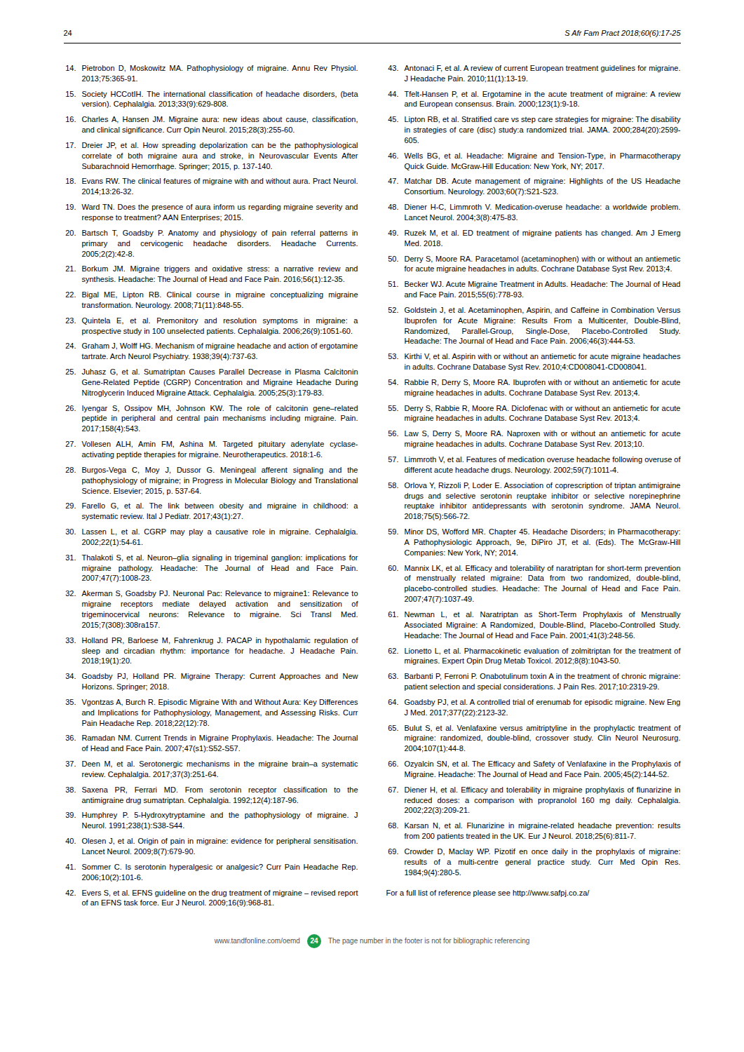24 S Afr Fam Pract 2018;60(6):17-25
14. Pietrobon D, Moskowitz MA. Pathophysiology of migraine. Annu Rev Physiol. 2013;75:365-91.
15. Society HCCotIH. The international classification of headache disorders, (beta version). Cephalalgia. 2013;33(9):629-808.
16. Charles A, Hansen JM. Migraine aura: new ideas about cause, classification, and clinical significance. Curr Opin Neurol. 2015;28(3):255-60.
17. Dreier JP, et al. How spreading depolarization can be the pathophysiological correlate of both migraine aura and stroke, in Neurovascular Events After Subarachnoid Hemorrhage. Springer; 2015, p. 137-140.
18. Evans RW. The clinical features of migraine with and without aura. Pract Neurol. 2014;13:26-32.
19. Ward TN. Does the presence of aura inform us regarding migraine severity and response to treatment? AAN Enterprises; 2015.
20. Bartsch T, Goadsby P. Anatomy and physiology of pain referral patterns in primary and cervicogenic headache disorders. Headache Currents. 2005;2(2):42-8.
21. Borkum JM. Migraine triggers and oxidative stress: a narrative review and synthesis. Headache: The Journal of Head and Face Pain. 2016;56(1):12-35.
22. Bigal ME, Lipton RB. Clinical course in migraine conceptualizing migraine transformation. Neurology. 2008;71(11):848-55.
23. Quintela E, et al. Premonitory and resolution symptoms in migraine: a prospective study in 100 unselected patients. Cephalalgia. 2006;26(9):1051-60.
24. Graham J, Wolff HG. Mechanism of migraine headache and action of ergotamine tartrate. Arch Neurol Psychiatry. 1938;39(4):737-63.
25. Juhasz G, et al. Sumatriptan Causes Parallel Decrease in Plasma Calcitonin Gene-Related Peptide (CGRP) Concentration and Migraine Headache During Nitroglycerin Induced Migraine Attack. Cephalalgia. 2005;25(3):179-83.
26. Iyengar S, Ossipov MH, Johnson KW. The role of calcitonin gene–related peptide in peripheral and central pain mechanisms including migraine. Pain. 2017;158(4):543.
27. Vollesen ALH, Amin FM, Ashina M. Targeted pituitary adenylate cyclase-activating peptide therapies for migraine. Neurotherapeutics. 2018:1-6.
28. Burgos-Vega C, Moy J, Dussor G. Meningeal afferent signaling and the pathophysiology of migraine; in Progress in Molecular Biology and Translational Science. Elsevier; 2015, p. 537-64.
29. Farello G, et al. The link between obesity and migraine in childhood: a systematic review. Ital J Pediatr. 2017;43(1):27.
30. Lassen L, et al. CGRP may play a causative role in migraine. Cephalalgia. 2002;22(1):54-61.
31. Thalakoti S, et al. Neuron–glia signaling in trigeminal ganglion: implications for migraine pathology. Headache: The Journal of Head and Face Pain. 2007;47(7):1008-23.
32. Akerman S, Goadsby PJ. Neuronal Pac: Relevance to migraine1: Relevance to migraine receptors mediate delayed activation and sensitization of trigeminocervical neurons: Relevance to migraine. Sci Transl Med. 2015;7(308):308ra157.
33. Holland PR, Barloese M, Fahrenkrug J. PACAP in hypothalamic regulation of sleep and circadian rhythm: importance for headache. J Headache Pain. 2018;19(1):20.
34. Goadsby PJ, Holland PR. Migraine Therapy: Current Approaches and New Horizons. Springer; 2018.
35. Vgontzas A, Burch R. Episodic Migraine With and Without Aura: Key Differences and Implications for Pathophysiology, Management, and Assessing Risks. Curr Pain Headache Rep. 2018;22(12):78.
36. Ramadan NM. Current Trends in Migraine Prophylaxis. Headache: The Journal of Head and Face Pain. 2007;47(s1):S52-S57.
37. Deen M, et al. Serotonergic mechanisms in the migraine brain–a systematic review. Cephalalgia. 2017;37(3):251-64.
38. Saxena PR, Ferrari MD. From serotonin receptor classification to the antimigraine drug sumatriptan. Cephalalgia. 1992;12(4):187-96.
39. Humphrey P. 5-Hydroxytryptamine and the pathophysiology of migraine. J Neurol. 1991;238(1):S38-S44.
40. Olesen J, et al. Origin of pain in migraine: evidence for peripheral sensitisation. Lancet Neurol. 2009;8(7):679-90.
41. Sommer C. Is serotonin hyperalgesic or analgesic? Curr Pain Headache Rep. 2006;10(2):101-6.
42. Evers S, et al. EFNS guideline on the drug treatment of migraine – revised report of an EFNS task force. Eur J Neurol. 2009;16(9):968-81.
43. Antonaci F, et al. A review of current European treatment guidelines for migraine. J Headache Pain. 2010;11(1):13-19.
44. Tfelt-Hansen P, et al. Ergotamine in the acute treatment of migraine: A review and European consensus. Brain. 2000;123(1):9-18.
45. Lipton RB, et al. Stratified care vs step care strategies for migraine: The disability in strategies of care (disc) study:a randomized trial. JAMA. 2000;284(20):2599-605.
46. Wells BG, et al. Headache: Migraine and Tension-Type, in Pharmacotherapy Quick Guide. McGraw-Hill Education: New York, NY; 2017.
47. Matchar DB. Acute management of migraine: Highlights of the US Headache Consortium. Neurology. 2003;60(7):S21-S23.
48. Diener H-C, Limmroth V. Medication-overuse headache: a worldwide problem. Lancet Neurol. 2004;3(8):475-83.
49. Ruzek M, et al. ED treatment of migraine patients has changed. Am J Emerg Med. 2018.
50. Derry S, Moore RA. Paracetamol (acetaminophen) with or without an antiemetic for acute migraine headaches in adults. Cochrane Database Syst Rev. 2013;4.
51. Becker WJ. Acute Migraine Treatment in Adults. Headache: The Journal of Head and Face Pain. 2015;55(6):778-93.
52. Goldstein J, et al. Acetaminophen, Aspirin, and Caffeine in Combination Versus Ibuprofen for Acute Migraine: Results From a Multicenter, Double-Blind, Randomized, Parallel-Group, Single-Dose, Placebo-Controlled Study. Headache: The Journal of Head and Face Pain. 2006;46(3):444-53.
53. Kirthi V, et al. Aspirin with or without an antiemetic for acute migraine headaches in adults. Cochrane Database Syst Rev. 2010;4:CD008041-CD008041.
54. Rabbie R, Derry S, Moore RA. Ibuprofen with or without an antiemetic for acute migraine headaches in adults. Cochrane Database Syst Rev. 2013;4.
55. Derry S, Rabbie R, Moore RA. Diclofenac with or without an antiemetic for acute migraine headaches in adults. Cochrane Database Syst Rev. 2013;4.
56. Law S, Derry S, Moore RA. Naproxen with or without an antiemetic for acute migraine headaches in adults. Cochrane Database Syst Rev. 2013;10.
57. Limmroth V, et al. Features of medication overuse headache following overuse of different acute headache drugs. Neurology. 2002;59(7):1011-4.
58. Orlova Y, Rizzoli P, Loder E. Association of coprescription of triptan antimigraine drugs and selective serotonin reuptake inhibitor or selective norepinephrine reuptake inhibitor antidepressants with serotonin syndrome. JAMA Neurol. 2018;75(5):566-72.
59. Minor DS, Wofford MR. Chapter 45. Headache Disorders; in Pharmacotherapy: A Pathophysiologic Approach, 9e, DiPiro JT, et al. (Eds). The McGraw-Hill Companies: New York, NY; 2014.
60. Mannix LK, et al. Efficacy and tolerability of naratriptan for short-term prevention of menstrually related migraine: Data from two randomized, double-blind, placebo-controlled studies. Headache: The Journal of Head and Face Pain. 2007;47(7):1037-49.
61. Newman L, et al. Naratriptan as Short-Term Prophylaxis of Menstrually Associated Migraine: A Randomized, Double-Blind, Placebo-Controlled Study. Headache: The Journal of Head and Face Pain. 2001;41(3):248-56.
62. Lionetto L, et al. Pharmacokinetic evaluation of zolmitriptan for the treatment of migraines. Expert Opin Drug Metab Toxicol. 2012;8(8):1043-50.
63. Barbanti P, Ferroni P. Onabotulinum toxin A in the treatment of chronic migraine: patient selection and special considerations. J Pain Res. 2017;10:2319-29.
64. Goadsby PJ, et al. A controlled trial of erenumab for episodic migraine. New Eng J Med. 2017;377(22):2123-32.
65. Bulut S, et al. Venlafaxine versus amitriptyline in the prophylactic treatment of migraine: randomized, double-blind, crossover study. Clin Neurol Neurosurg. 2004;107(1):44-8.
66. Ozyalcin SN, et al. The Efficacy and Safety of Venlafaxine in the Prophylaxis of Migraine. Headache: The Journal of Head and Face Pain. 2005;45(2):144-52.
67. Diener H, et al. Efficacy and tolerability in migraine prophylaxis of flunarizine in reduced doses: a comparison with propranolol 160 mg daily. Cephalalgia. 2002;22(3):209-21.
68. Karsan N, et al. Flunarizine in migraine-related headache prevention: results from 200 patients treated in the UK. Eur J Neurol. 2018;25(6):811-7.
69. Crowder D, Maclay WP. Pizotif en once daily in the prophylaxis of migraine: results of a multi-centre general practice study. Curr Med Opin Res. 1984;9(4):280-5.
For a full list of reference please see http://www.safpj.co.za/
www.tandfonline.com/oemd 24 The page number in the footer is not for bibliographic referencing